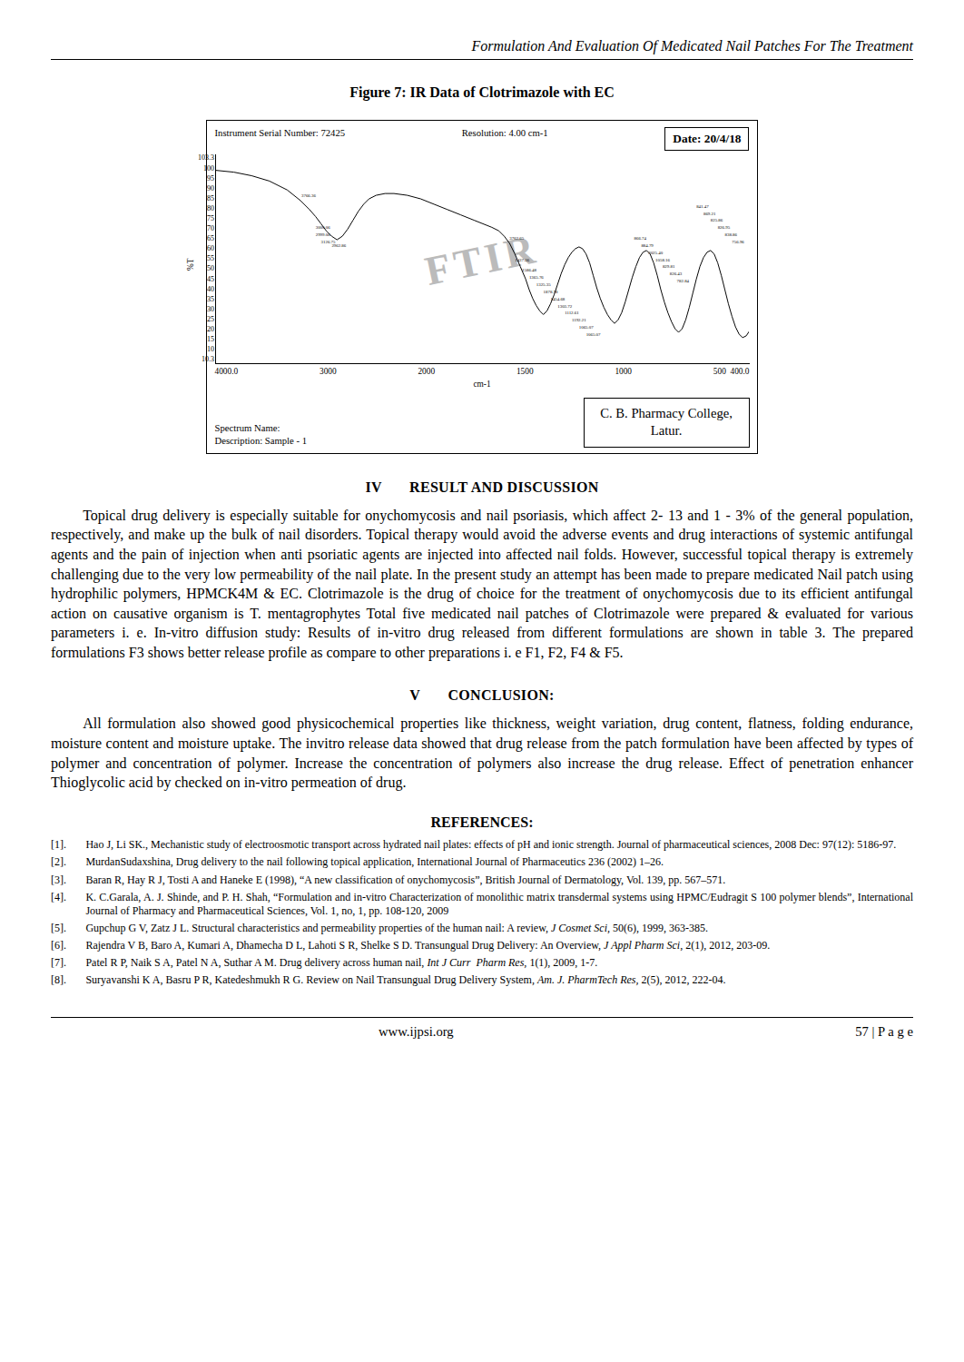Formulation And Evaluation Of Medicated Nail Patches For The Treatment
Figure 7: IR Data of Clotrimazole with EC
Instrument Serial Number: 72425
Resolution: 4.00 cm-1
Date: 20/4/18
FTIR
103.3 100 95 90 85 80 75 70 65 60 55 50 45 40 35 30 25 20 15 10 10.3
%T
3766.36 3000.06 2999.06 3126.75 2962.86 3762.65 1437.36 1586.48 1365.76 1325.35 1878.78 1454.68 1303.72 1112.61 1192.21 1065.07 1065.07 866.74 884.79 2025.40 1058.16 829.81 826.43 782.84 841.47 869.21 825.86 826.95 838.86 756.96
4000.0 3000 2000 1500 1000 500 400.0
cm-1
Spectrum Name:
Description: Sample - 1
C. B. Pharmacy College,
Latur.
IV RESULT AND DISCUSSION
Topical drug delivery is especially suitable for onychomycosis and nail psoriasis, which affect 2- 13 and 1 - 3% of the general population, respectively, and make up the bulk of nail disorders. Topical therapy would avoid the adverse events and drug interactions of systemic antifungal agents and the pain of injection when anti psoriatic agents are injected into affected nail folds. However, successful topical therapy is extremely challenging due to the very low permeability of the nail plate. In the present study an attempt has been made to prepare medicated Nail patch using hydrophilic polymers, HPMCK4M & EC. Clotrimazole is the drug of choice for the treatment of onychomycosis due to its efficient antifungal action on causative organism is T. mentagrophytes Total five medicated nail patches of Clotrimazole were prepared & evaluated for various parameters i. e. In-vitro diffusion study: Results of in-vitro drug released from different formulations are shown in table 3. The prepared formulations F3 shows better release profile as compare to other preparations i. e F1, F2, F4 & F5.
V CONCLUSION:
All formulation also showed good physicochemical properties like thickness, weight variation, drug content, flatness, folding endurance, moisture content and moisture uptake. The invitro release data showed that drug release from the patch formulation have been affected by types of polymer and concentration of polymer. Increase the concentration of polymers also increase the drug release. Effect of penetration enhancer Thioglycolic acid by checked on in-vitro permeation of drug.
REFERENCES:
Hao J, Li SK., Mechanistic study of electroosmotic transport across hydrated nail plates: effects of pH and ionic strength. Journal of pharmaceutical sciences, 2008 Dec: 97(12): 5186-97.
MurdanSudaxshina, Drug delivery to the nail following topical application, International Journal of Pharmaceutics 236 (2002) 1–26.
Baran R, Hay R J, Tosti A and Haneke E (1998), “A new classification of onychomycosis”, British Journal of Dermatology, Vol. 139, pp. 567–571.
K. C.Garala, A. J. Shinde, and P. H. Shah, “Formulation and in-vitro Characterization of monolithic matrix transdermal systems using HPMC/Eudragit S 100 polymer blends”, International Journal of Pharmacy and Pharmaceutical Sciences, Vol. 1, no, 1, pp. 108-120, 2009
Gupchup G V, Zatz J L. Structural characteristics and permeability properties of the human nail: A review, J Cosmet Sci, 50(6), 1999, 363-385.
Rajendra V B, Baro A, Kumari A, Dhamecha D L, Lahoti S R, Shelke S D. Transungual Drug Delivery: An Overview, J Appl Pharm Sci, 2(1), 2012, 203-09.
Patel R P, Naik S A, Patel N A, Suthar A M. Drug delivery across human nail, Int J Curr Pharm Res, 1(1), 2009, 1-7.
Suryavanshi K A, Basru P R, Katedeshmukh R G. Review on Nail Transungual Drug Delivery System, Am. J. PharmTech Res, 2(5), 2012, 222-04.
www.ijpsi.org 57 | P a g e